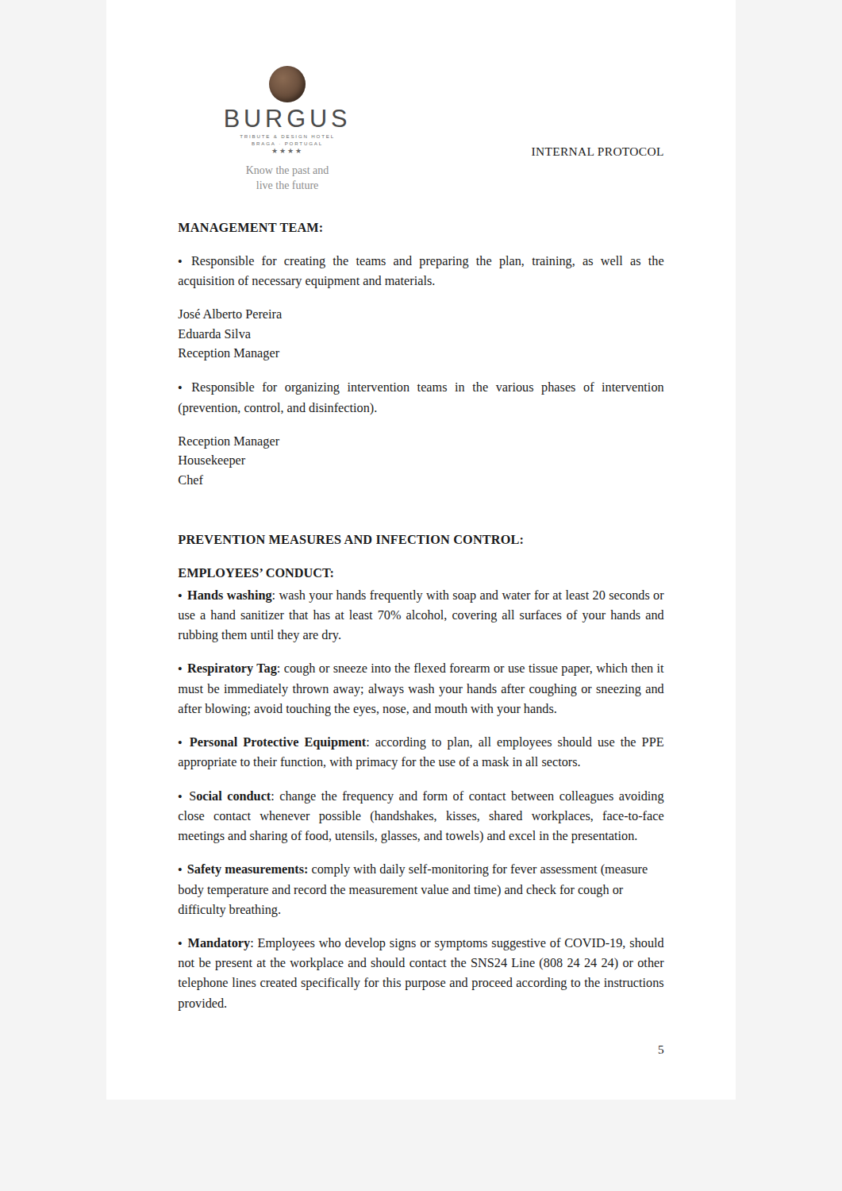BURGUS
TRIBUTE & DESIGN HOTEL
BRAGA · PORTUGAL
★★★★
Know the past and
live the future
INTERNAL PROTOCOL
MANAGEMENT TEAM:
• Responsible for creating the teams and preparing the plan, training, as well as the acquisition of necessary equipment and materials.
José Alberto Pereira Eduarda Silva Reception Manager
• Responsible for organizing intervention teams in the various phases of intervention (prevention, control, and disinfection).
Reception Manager Housekeeper Chef
PREVENTION MEASURES AND INFECTION CONTROL:
EMPLOYEES’ CONDUCT:
• Hands washing: wash your hands frequently with soap and water for at least 20 seconds or use a hand sanitizer that has at least 70% alcohol, covering all surfaces of your hands and rubbing them until they are dry.
• Respiratory Tag: cough or sneeze into the flexed forearm or use tissue paper, which then it must be immediately thrown away; always wash your hands after coughing or sneezing and after blowing; avoid touching the eyes, nose, and mouth with your hands.
• Personal Protective Equipment: according to plan, all employees should use the PPE appropriate to their function, with primacy for the use of a mask in all sectors.
• Social conduct: change the frequency and form of contact between colleagues avoiding close contact whenever possible (handshakes, kisses, shared workplaces, face-to-face meetings and sharing of food, utensils, glasses, and towels) and excel in the presentation.
• Safety measurements: comply with daily self-monitoring for fever assessment (measure body temperature and record the measurement value and time) and check for cough or difficulty breathing.
• Mandatory: Employees who develop signs or symptoms suggestive of COVID-19, should not be present at the workplace and should contact the SNS24 Line (808 24 24 24) or other telephone lines created specifically for this purpose and proceed according to the instructions provided.
5